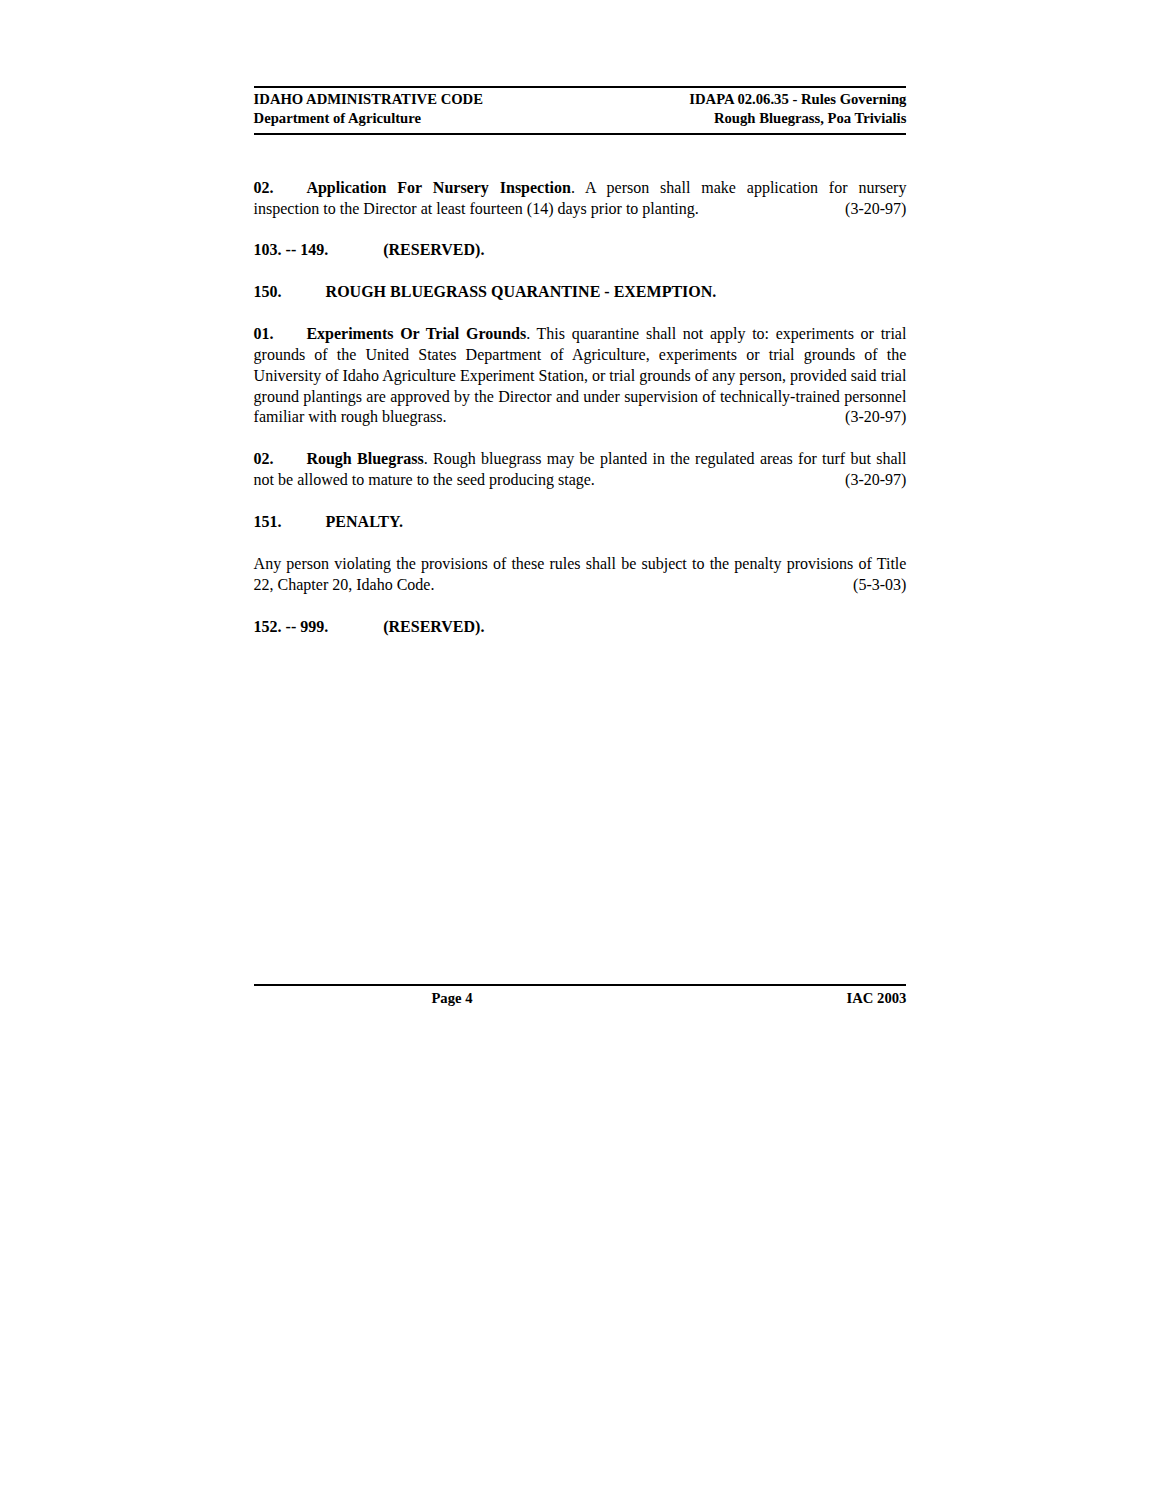| IDAHO ADMINISTRATIVE CODE | IDAPA 02.06.35 - Rules Governing |
| Department of Agriculture | Rough Bluegrass, Poa Trivialis |
02. Application For Nursery Inspection. A person shall make application for nursery inspection to the Director at least fourteen (14) days prior to planting.(3-20-97)
103. -- 149.(RESERVED).
150. ROUGH BLUEGRASS QUARANTINE - EXEMPTION.
01. Experiments Or Trial Grounds. This quarantine shall not apply to: experiments or trial grounds of the United States Department of Agriculture, experiments or trial grounds of the University of Idaho Agriculture Experiment Station, or trial grounds of any person, provided said trial ground plantings are approved by the Director and under supervision of technically-trained personnel familiar with rough bluegrass.(3-20-97)
02. Rough Bluegrass. Rough bluegrass may be planted in the regulated areas for turf but shall not be allowed to mature to the seed producing stage.(3-20-97)
151. PENALTY.
Any person violating the provisions of these rules shall be subject to the penalty provisions of Title 22, Chapter 20, Idaho Code.(5-3-03)
152. -- 999.(RESERVED).
| | Page 4 | IAC 2003 |